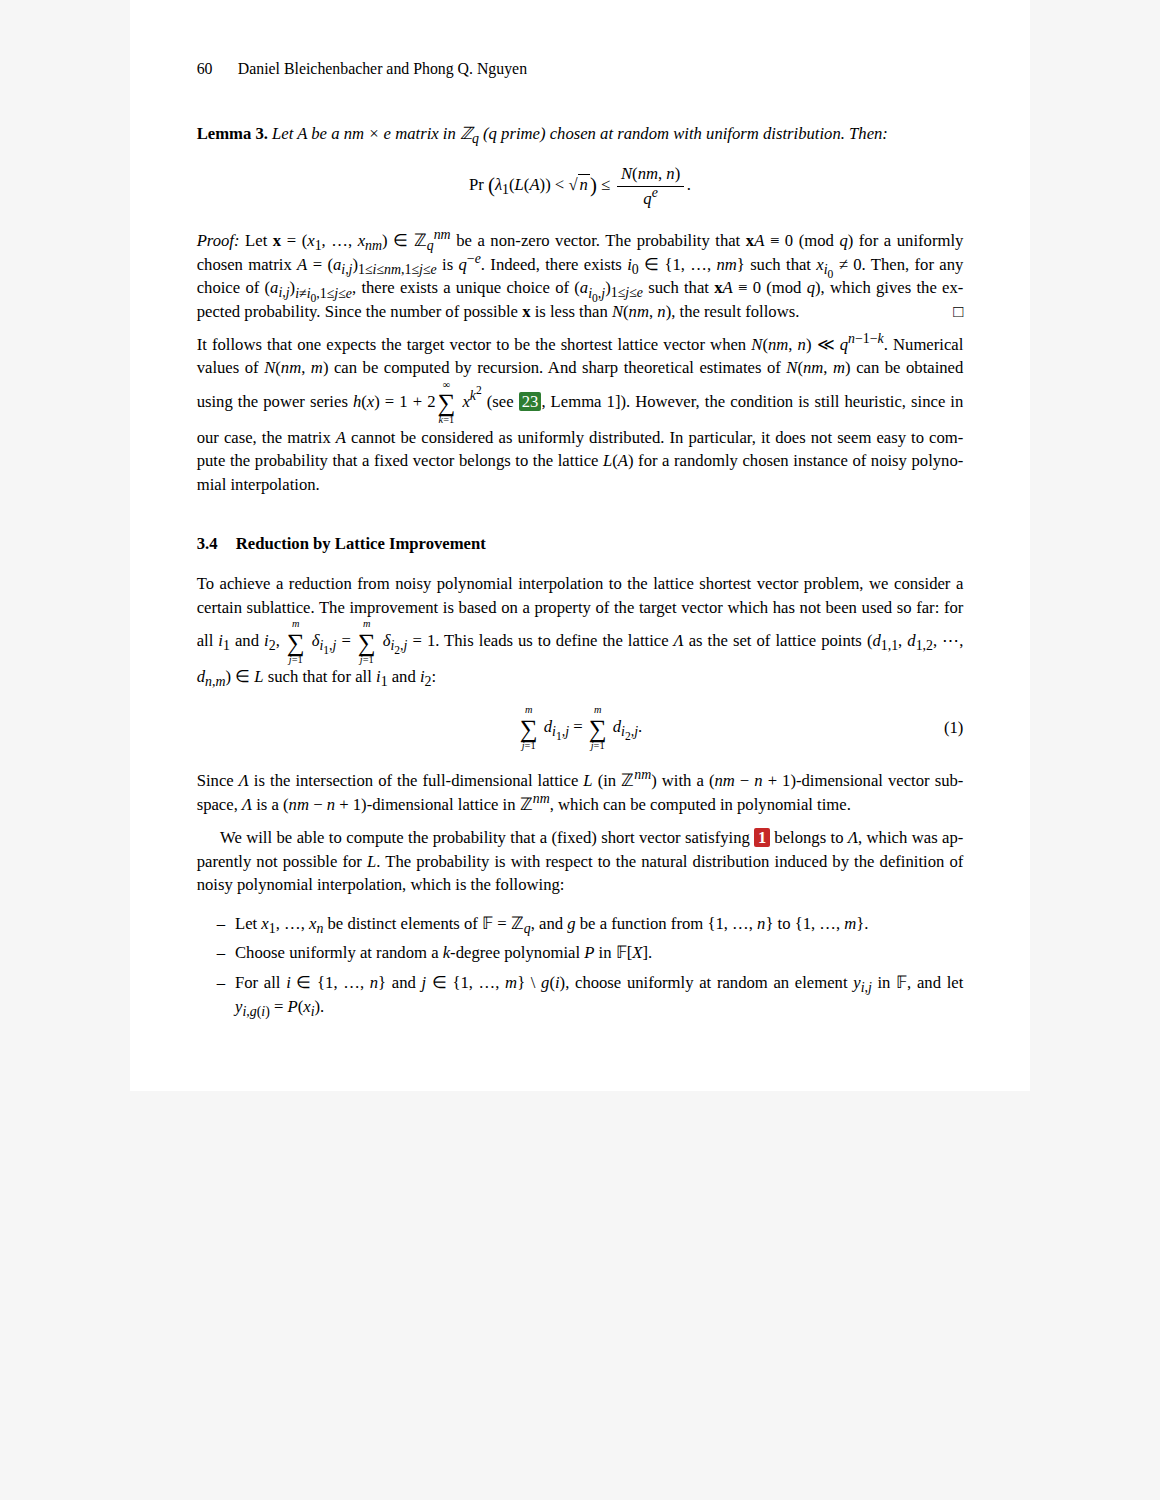60 Daniel Bleichenbacher and Phong Q. Nguyen
Lemma 3. Let A be a nm × e matrix in ℤq (q prime) chosen at random with uniform distribution. Then:
Pr (λ1(L(A)) < √n) ≤ N(nm, n) qe.
Proof: Let x = (x1, …, xnm) ∈ ℤqnm be a non-zero vector. The probability that xA ≡ 0 (mod q) for a uniformly chosen matrix A = (ai,j)1≤i≤nm,1≤j≤e is q−e. Indeed, there exists i0 ∈ {1, …, nm} such that xi0 ≠ 0. Then, for any choice of (ai,j)i≠i0,1≤j≤e, there exists a unique choice of (ai0,j)1≤j≤e such that xA ≡ 0 (mod q), which gives the expected probability. Since the number of possible x is less than N(nm, n), the result follows. □
It follows that one expects the target vector to be the shortest lattice vector when N(nm, n) ≪ qn−1−k. Numerical values of N(nm, m) can be computed by recursion. And sharp theoretical estimates of N(nm, m) can be obtained using the power series h(x) = 1 + 2∞∑k=1 xk2 (see 23, Lemma 1]). However, the condition is still heuristic, since in our case, the matrix A cannot be considered as uniformly distributed. In particular, it does not seem easy to compute the probability that a fixed vector belongs to the lattice L(A) for a randomly chosen instance of noisy polynomial interpolation.
3.4 Reduction by Lattice Improvement
To achieve a reduction from noisy polynomial interpolation to the lattice shortest vector problem, we consider a certain sublattice. The improvement is based on a property of the target vector which has not been used so far: for all i1 and i2, m∑j=1 δi1,j = m∑j=1 δi2,j = 1. This leads us to define the lattice Λ as the set of lattice points (d1,1, d1,2, ⋯, dn,m) ∈ L such that for all i1 and i2:
m∑j=1 di1,j = m∑j=1 di2,j. (1)
Since Λ is the intersection of the full-dimensional lattice L (in ℤnm) with a (nm − n + 1)-dimensional vector subspace, Λ is a (nm − n + 1)-dimensional lattice in ℤnm, which can be computed in polynomial time.
We will be able to compute the probability that a (fixed) short vector satisfying 1 belongs to Λ, which was apparently not possible for L. The probability is with respect to the natural distribution induced by the definition of noisy polynomial interpolation, which is the following:
Let x1, …, xn be distinct elements of 𝔽 = ℤq, and g be a function from {1, …, n} to {1, …, m}.
Choose uniformly at random a k-degree polynomial P in 𝔽[X].
For all i ∈ {1, …, n} and j ∈ {1, …, m} \ g(i), choose uniformly at random an element yi,j in 𝔽, and let yi,g(i) = P(xi).